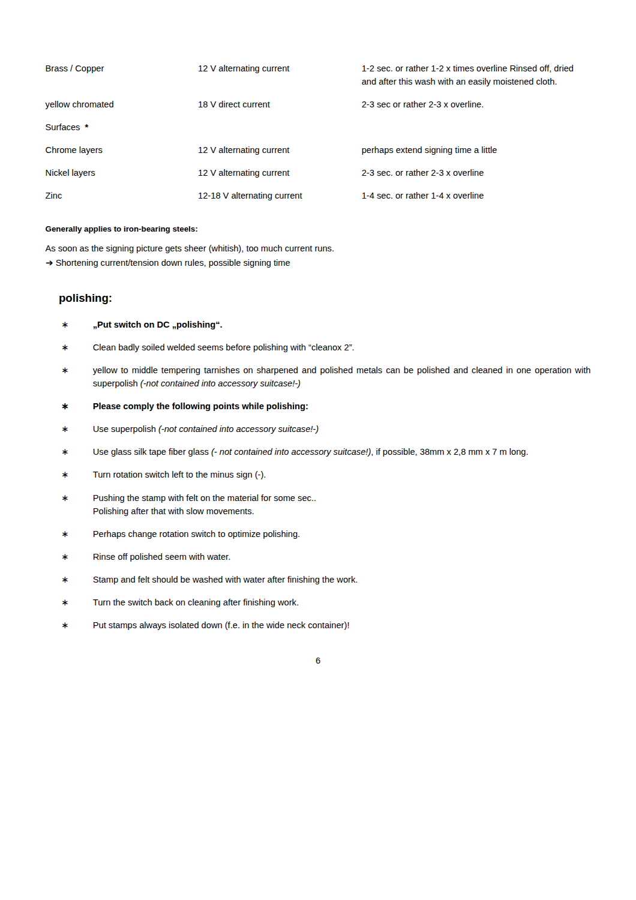| Brass / Copper | 12 V alternating current | 1-2 sec. or rather 1-2 x times overline Rinsed off, dried and after this wash with an easily moistened cloth. |
| yellow chromated | 18 V direct current | 2-3 sec or rather 2-3 x overline. |
| Surfaces * | | |
| Chrome layers | 12 V alternating current | perhaps extend signing time a little |
| Nickel layers | 12 V alternating current | 2-3 sec. or rather 2-3 x overline |
| Zinc | 12-18 V alternating current | 1-4 sec. or rather 1-4 x overline |
Generally applies to iron-bearing steels:
As soon as the signing picture gets sheer (whitish), too much current runs.
➔ Shortening current/tension down rules, possible signing time
polishing:
„Put switch on DC „polishing“.
Clean badly soiled welded seems before polishing with “cleanox 2”.
yellow to middle tempering tarnishes on sharpened and polished metals can be polished and cleaned in one operation with superpolish (-not contained into accessory suitcase!-)
Please comply the following points while polishing:
Use superpolish (-not contained into accessory suitcase!-)
Use glass silk tape fiber glass (- not contained into accessory suitcase!), if possible, 38mm x 2,8 mm x 7 m long.
Turn rotation switch left to the minus sign (-).
Pushing the stamp with felt on the material for some sec..
Polishing after that with slow movements.
Perhaps change rotation switch to optimize polishing.
Rinse off polished seem with water.
Stamp and felt should be washed with water after finishing the work.
Turn the switch back on cleaning after finishing work.
Put stamps always isolated down (f.e. in the wide neck container)!
6